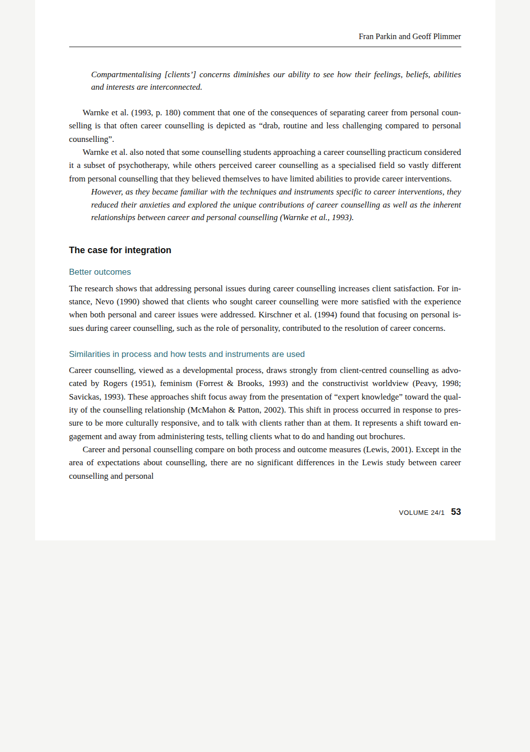Fran Parkin and Geoff Plimmer
Compartmentalising [clients’] concerns diminishes our ability to see how their feelings, beliefs, abilities and interests are interconnected.
Warnke et al. (1993, p. 180) comment that one of the consequences of separating career from personal counselling is that often career counselling is depicted as “drab, routine and less challenging compared to personal counselling”.
Warnke et al. also noted that some counselling students approaching a career counselling practicum considered it a subset of psychotherapy, while others perceived career counselling as a specialised field so vastly different from personal counselling that they believed themselves to have limited abilities to provide career interventions.
However, as they became familiar with the techniques and instruments specific to career interventions, they reduced their anxieties and explored the unique contributions of career counselling as well as the inherent relationships between career and personal counselling (Warnke et al., 1993).
The case for integration
Better outcomes
The research shows that addressing personal issues during career counselling increases client satisfaction. For instance, Nevo (1990) showed that clients who sought career counselling were more satisfied with the experience when both personal and career issues were addressed. Kirschner et al. (1994) found that focusing on personal issues during career counselling, such as the role of personality, contributed to the resolution of career concerns.
Similarities in process and how tests and instruments are used
Career counselling, viewed as a developmental process, draws strongly from client-centred counselling as advocated by Rogers (1951), feminism (Forrest & Brooks, 1993) and the constructivist worldview (Peavy, 1998; Savickas, 1993). These approaches shift focus away from the presentation of “expert knowledge” toward the quality of the counselling relationship (McMahon & Patton, 2002). This shift in process occurred in response to pressure to be more culturally responsive, and to talk with clients rather than at them. It represents a shift toward engagement and away from administering tests, telling clients what to do and handing out brochures.
Career and personal counselling compare on both process and outcome measures (Lewis, 2001). Except in the area of expectations about counselling, there are no significant differences in the Lewis study between career counselling and personal
VOLUME 24/153